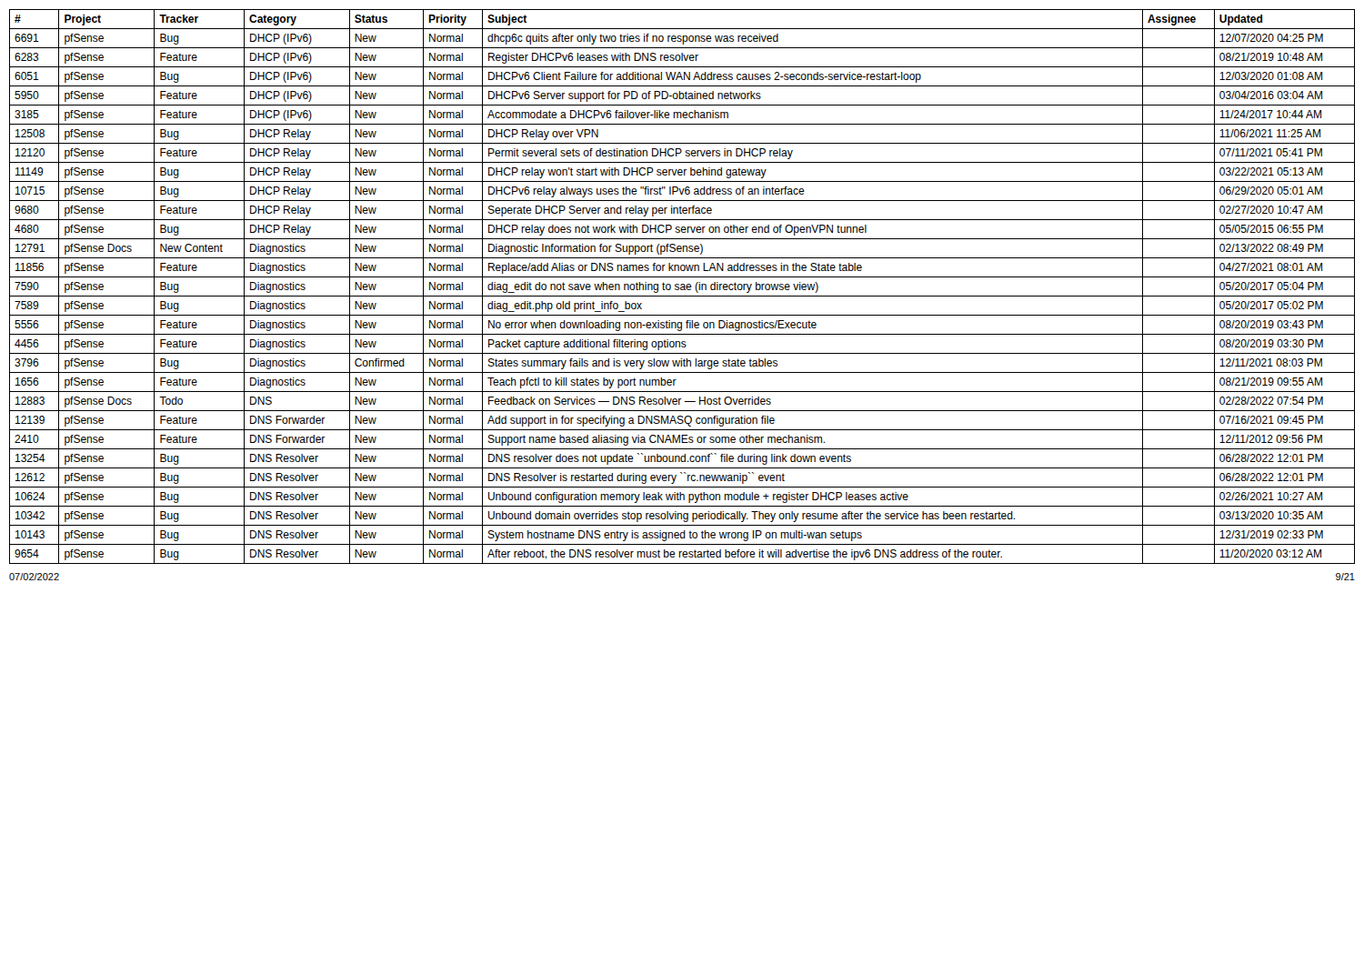| # | Project | Tracker | Category | Status | Priority | Subject | Assignee | Updated |
| --- | --- | --- | --- | --- | --- | --- | --- | --- |
| 6691 | pfSense | Bug | DHCP (IPv6) | New | Normal | dhcp6c quits after only two tries if no response was received | | 12/07/2020 04:25 PM |
| 6283 | pfSense | Feature | DHCP (IPv6) | New | Normal | Register DHCPv6 leases with DNS resolver | | 08/21/2019 10:48 AM |
| 6051 | pfSense | Bug | DHCP (IPv6) | New | Normal | DHCPv6 Client Failure for additional WAN Address causes 2-seconds-service-restart-loop | | 12/03/2020 01:08 AM |
| 5950 | pfSense | Feature | DHCP (IPv6) | New | Normal | DHCPv6 Server support for PD of PD-obtained networks | | 03/04/2016 03:04 AM |
| 3185 | pfSense | Feature | DHCP (IPv6) | New | Normal | Accommodate a DHCPv6 failover-like mechanism | | 11/24/2017 10:44 AM |
| 12508 | pfSense | Bug | DHCP Relay | New | Normal | DHCP Relay over VPN | | 11/06/2021 11:25 AM |
| 12120 | pfSense | Feature | DHCP Relay | New | Normal | Permit several sets of destination DHCP servers in DHCP relay | | 07/11/2021 05:41 PM |
| 11149 | pfSense | Bug | DHCP Relay | New | Normal | DHCP relay won't start with DHCP server behind gateway | | 03/22/2021 05:13 AM |
| 10715 | pfSense | Bug | DHCP Relay | New | Normal | DHCPv6 relay always uses the "first" IPv6 address of an interface | | 06/29/2020 05:01 AM |
| 9680 | pfSense | Feature | DHCP Relay | New | Normal | Seperate DHCP Server and relay per interface | | 02/27/2020 10:47 AM |
| 4680 | pfSense | Bug | DHCP Relay | New | Normal | DHCP relay does not work with DHCP server on other end of OpenVPN tunnel | | 05/05/2015 06:55 PM |
| 12791 | pfSense Docs | New Content | Diagnostics | New | Normal | Diagnostic Information for Support (pfSense) | | 02/13/2022 08:49 PM |
| 11856 | pfSense | Feature | Diagnostics | New | Normal | Replace/add Alias or DNS names for known LAN addresses in the State table | | 04/27/2021 08:01 AM |
| 7590 | pfSense | Bug | Diagnostics | New | Normal | diag_edit do not save when nothing to sae (in directory browse view) | | 05/20/2017 05:04 PM |
| 7589 | pfSense | Bug | Diagnostics | New | Normal | diag_edit.php old print_info_box | | 05/20/2017 05:02 PM |
| 5556 | pfSense | Feature | Diagnostics | New | Normal | No error when downloading non-existing file on Diagnostics/Execute | | 08/20/2019 03:43 PM |
| 4456 | pfSense | Feature | Diagnostics | New | Normal | Packet capture additional filtering options | | 08/20/2019 03:30 PM |
| 3796 | pfSense | Bug | Diagnostics | Confirmed | Normal | States summary fails and is very slow with large state tables | | 12/11/2021 08:03 PM |
| 1656 | pfSense | Feature | Diagnostics | New | Normal | Teach pfctl to kill states by port number | | 08/21/2019 09:55 AM |
| 12883 | pfSense Docs | Todo | DNS | New | Normal | Feedback on Services — DNS Resolver — Host Overrides | | 02/28/2022 07:54 PM |
| 12139 | pfSense | Feature | DNS Forwarder | New | Normal | Add support in for specifying a DNSMASQ configuration file | | 07/16/2021 09:45 PM |
| 2410 | pfSense | Feature | DNS Forwarder | New | Normal | Support name based aliasing via CNAMEs or some other mechanism. | | 12/11/2012 09:56 PM |
| 13254 | pfSense | Bug | DNS Resolver | New | Normal | DNS resolver does not update ``unbound.conf`` file during link down events | | 06/28/2022 12:01 PM |
| 12612 | pfSense | Bug | DNS Resolver | New | Normal | DNS Resolver is restarted during every ``rc.newwanip`` event | | 06/28/2022 12:01 PM |
| 10624 | pfSense | Bug | DNS Resolver | New | Normal | Unbound configuration memory leak with python module + register DHCP leases active | | 02/26/2021 10:27 AM |
| 10342 | pfSense | Bug | DNS Resolver | New | Normal | Unbound domain overrides stop resolving periodically. They only resume after the service has been restarted. | | 03/13/2020 10:35 AM |
| 10143 | pfSense | Bug | DNS Resolver | New | Normal | System hostname DNS entry is assigned to the wrong IP on multi-wan setups | | 12/31/2019 02:33 PM |
| 9654 | pfSense | Bug | DNS Resolver | New | Normal | After reboot, the DNS resolver must be restarted before it will advertise the ipv6 DNS address of the router. | | 11/20/2020 03:12 AM |
07/02/2022 9/21